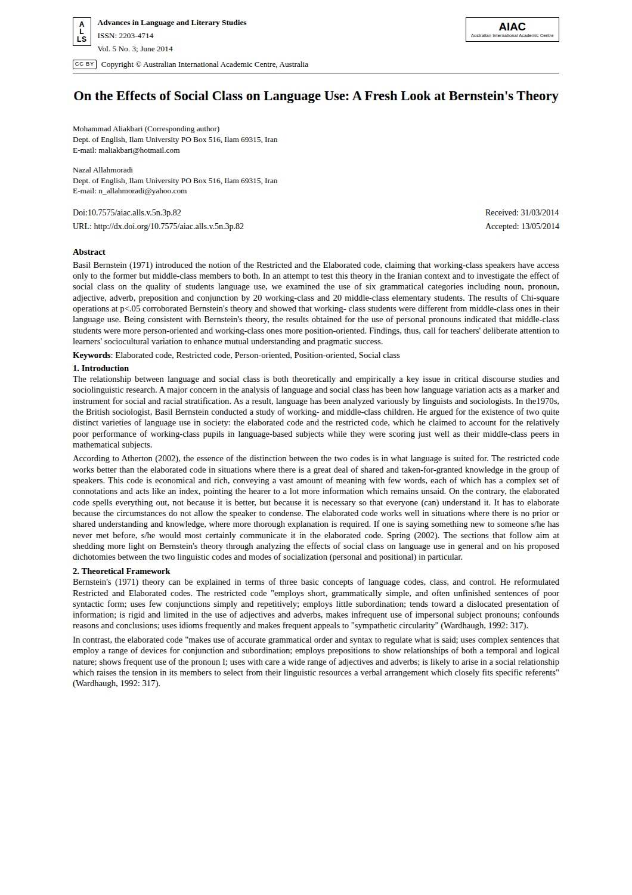ALLS
Advances in Language and Literary Studies
ISSN: 2203-4714
Vol. 5 No. 3; June 2014
AIAC Australian International Academic Centre
CC BY Copyright © Australian International Academic Centre, Australia
On the Effects of Social Class on Language Use: A Fresh Look at Bernstein's Theory
Mohammad Aliakbari (Corresponding author)
Dept. of English, Ilam University PO Box 516, Ilam 69315, Iran
E-mail: maliakbari@hotmail.com
Nazal Allahmoradi
Dept. of English, Ilam University PO Box 516, Ilam 69315, Iran
E-mail: n_allahmoradi@yahoo.com
Doi:10.7575/aiac.alls.v.5n.3p.82
URL: http://dx.doi.org/10.7575/aiac.alls.v.5n.3p.82
Received: 31/03/2014
Accepted: 13/05/2014
Abstract
Basil Bernstein (1971) introduced the notion of the Restricted and the Elaborated code, claiming that working-class speakers have access only to the former but middle-class members to both. In an attempt to test this theory in the Iranian context and to investigate the effect of social class on the quality of students language use, we examined the use of six grammatical categories including noun, pronoun, adjective, adverb, preposition and conjunction by 20 working-class and 20 middle-class elementary students. The results of Chi-square operations at p<.05 corroborated Bernstein's theory and showed that working- class students were different from middle-class ones in their language use. Being consistent with Bernstein's theory, the results obtained for the use of personal pronouns indicated that middle-class students were more person-oriented and working-class ones more position-oriented. Findings, thus, call for teachers' deliberate attention to learners' sociocultural variation to enhance mutual understanding and pragmatic success.
Keywords: Elaborated code, Restricted code, Person-oriented, Position-oriented, Social class
1. Introduction
The relationship between language and social class is both theoretically and empirically a key issue in critical discourse studies and sociolinguistic research. A major concern in the analysis of language and social class has been how language variation acts as a marker and instrument for social and racial stratification. As a result, language has been analyzed variously by linguists and sociologists. In the1970s, the British sociologist, Basil Bernstein conducted a study of working- and middle-class children. He argued for the existence of two quite distinct varieties of language use in society: the elaborated code and the restricted code, which he claimed to account for the relatively poor performance of working-class pupils in language-based subjects while they were scoring just well as their middle-class peers in mathematical subjects.
According to Atherton (2002), the essence of the distinction between the two codes is in what language is suited for. The restricted code works better than the elaborated code in situations where there is a great deal of shared and taken-for-granted knowledge in the group of speakers. This code is economical and rich, conveying a vast amount of meaning with few words, each of which has a complex set of connotations and acts like an index, pointing the hearer to a lot more information which remains unsaid. On the contrary, the elaborated code spells everything out, not because it is better, but because it is necessary so that everyone (can) understand it. It has to elaborate because the circumstances do not allow the speaker to condense. The elaborated code works well in situations where there is no prior or shared understanding and knowledge, where more thorough explanation is required. If one is saying something new to someone s/he has never met before, s/he would most certainly communicate it in the elaborated code. Spring (2002). The sections that follow aim at shedding more light on Bernstein's theory through analyzing the effects of social class on language use in general and on his proposed dichotomies between the two linguistic codes and modes of socialization (personal and positional) in particular.
2. Theoretical Framework
Bernstein's (1971) theory can be explained in terms of three basic concepts of language codes, class, and control. He reformulated Restricted and Elaborated codes. The restricted code "employs short, grammatically simple, and often unfinished sentences of poor syntactic form; uses few conjunctions simply and repetitively; employs little subordination; tends toward a dislocated presentation of information; is rigid and limited in the use of adjectives and adverbs, makes infrequent use of impersonal subject pronouns; confounds reasons and conclusions; uses idioms frequently and makes frequent appeals to "sympathetic circularity" (Wardhaugh, 1992: 317).
In contrast, the elaborated code "makes use of accurate grammatical order and syntax to regulate what is said; uses complex sentences that employ a range of devices for conjunction and subordination; employs prepositions to show relationships of both a temporal and logical nature; shows frequent use of the pronoun I; uses with care a wide range of adjectives and adverbs; is likely to arise in a social relationship which raises the tension in its members to select from their linguistic resources a verbal arrangement which closely fits specific referents" (Wardhaugh, 1992: 317).